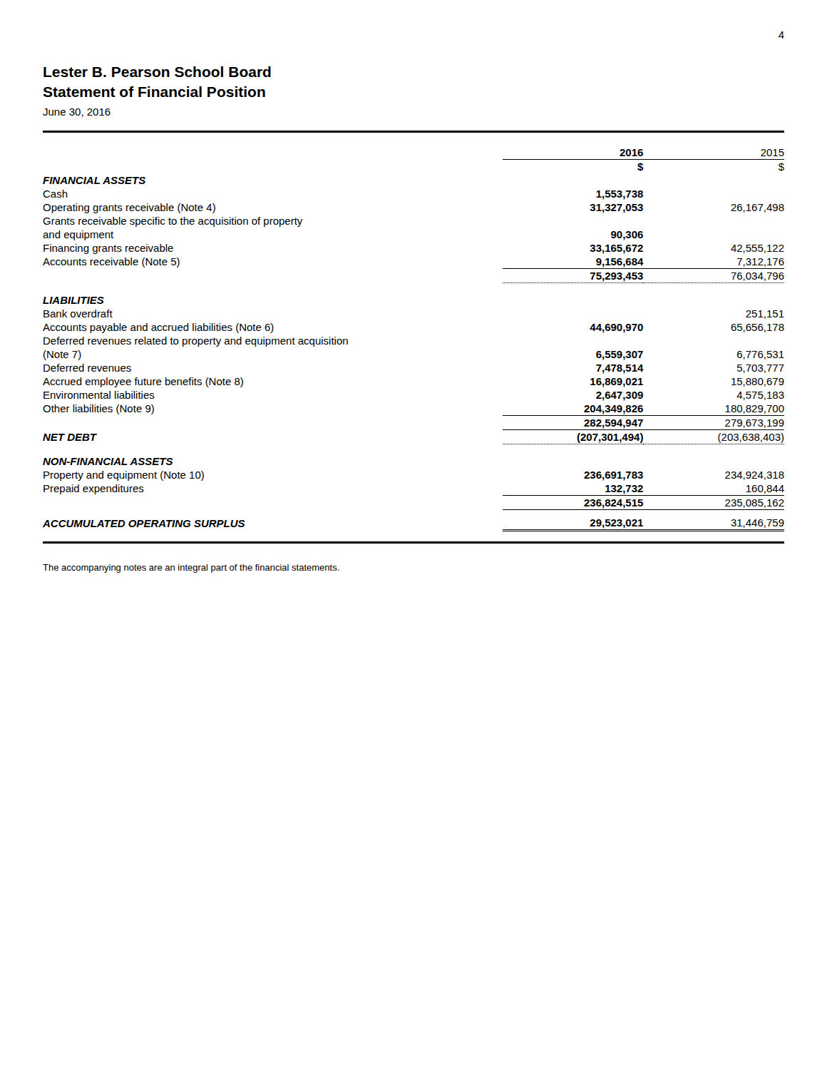4
Lester B. Pearson School Board
Statement of Financial Position
June 30, 2016
| | 2016 | 2015 |
| | $ | $ |
| FINANCIAL ASSETS | | |
| Cash | 1,553,738 | |
| Operating grants receivable (Note 4) | 31,327,053 | 26,167,498 |
| Grants receivable specific to the acquisition of property | | |
| and equipment | 90,306 | |
| Financing grants receivable | 33,165,672 | 42,555,122 |
| Accounts receivable (Note 5) | 9,156,684 | 7,312,176 |
| | 75,293,453 | 76,034,796 |
| LIABILITIES | | |
| Bank overdraft | | 251,151 |
| Accounts payable and accrued liabilities (Note 6) | 44,690,970 | 65,656,178 |
| Deferred revenues related to property and equipment acquisition | | |
| (Note 7) | 6,559,307 | 6,776,531 |
| Deferred revenues | 7,478,514 | 5,703,777 |
| Accrued employee future benefits (Note 8) | 16,869,021 | 15,880,679 |
| Environmental liabilities | 2,647,309 | 4,575,183 |
| Other liabilities (Note 9) | 204,349,826 | 180,829,700 |
| | 282,594,947 | 279,673,199 |
| NET DEBT | (207,301,494) | (203,638,403) |
| NON-FINANCIAL ASSETS | | |
| Property and equipment (Note 10) | 236,691,783 | 234,924,318 |
| Prepaid expenditures | 132,732 | 160,844 |
| | 236,824,515 | 235,085,162 |
| ACCUMULATED OPERATING SURPLUS | 29,523,021 | 31,446,759 |
The accompanying notes are an integral part of the financial statements.